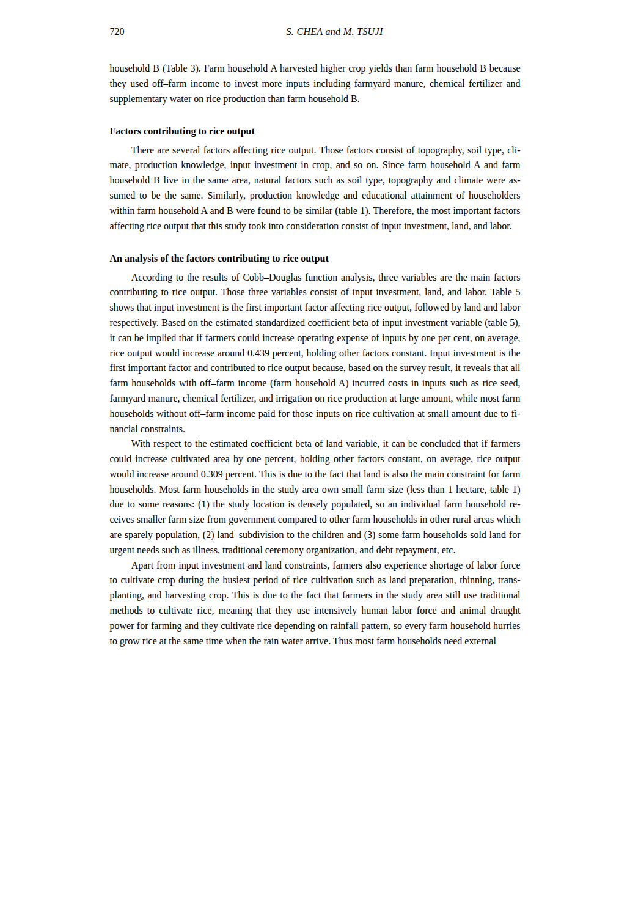720 S. CHEA and M. TSUJI
household B (Table 3). Farm household A harvested higher crop yields than farm household B because they used off–farm income to invest more inputs including farmyard manure, chemical fertilizer and supplementary water on rice production than farm household B.
Factors contributing to rice output
There are several factors affecting rice output. Those factors consist of topography, soil type, climate, production knowledge, input investment in crop, and so on. Since farm household A and farm household B live in the same area, natural factors such as soil type, topography and climate were assumed to be the same. Similarly, production knowledge and educational attainment of householders within farm household A and B were found to be similar (table 1). Therefore, the most important factors affecting rice output that this study took into consideration consist of input investment, land, and labor.
An analysis of the factors contributing to rice output
According to the results of Cobb–Douglas function analysis, three variables are the main factors contributing to rice output. Those three variables consist of input investment, land, and labor. Table 5 shows that input investment is the first important factor affecting rice output, followed by land and labor respectively. Based on the estimated standardized coefficient beta of input investment variable (table 5), it can be implied that if farmers could increase operating expense of inputs by one per cent, on average, rice output would increase around 0.439 percent, holding other factors constant. Input investment is the first important factor and contributed to rice output because, based on the survey result, it reveals that all farm households with off–farm income (farm household A) incurred costs in inputs such as rice seed, farmyard manure, chemical fertilizer, and irrigation on rice production at large amount, while most farm households without off–farm income paid for those inputs on rice cultivation at small amount due to financial constraints.
With respect to the estimated coefficient beta of land variable, it can be concluded that if farmers could increase cultivated area by one percent, holding other factors constant, on average, rice output would increase around 0.309 percent. This is due to the fact that land is also the main constraint for farm households. Most farm households in the study area own small farm size (less than 1 hectare, table 1) due to some reasons: (1) the study location is densely populated, so an individual farm household receives smaller farm size from government compared to other farm households in other rural areas which are sparely population, (2) land–subdivision to the children and (3) some farm households sold land for urgent needs such as illness, traditional ceremony organization, and debt repayment, etc.
Apart from input investment and land constraints, farmers also experience shortage of labor force to cultivate crop during the busiest period of rice cultivation such as land preparation, thinning, transplanting, and harvesting crop. This is due to the fact that farmers in the study area still use traditional methods to cultivate rice, meaning that they use intensively human labor force and animal draught power for farming and they cultivate rice depending on rainfall pattern, so every farm household hurries to grow rice at the same time when the rain water arrive. Thus most farm households need external